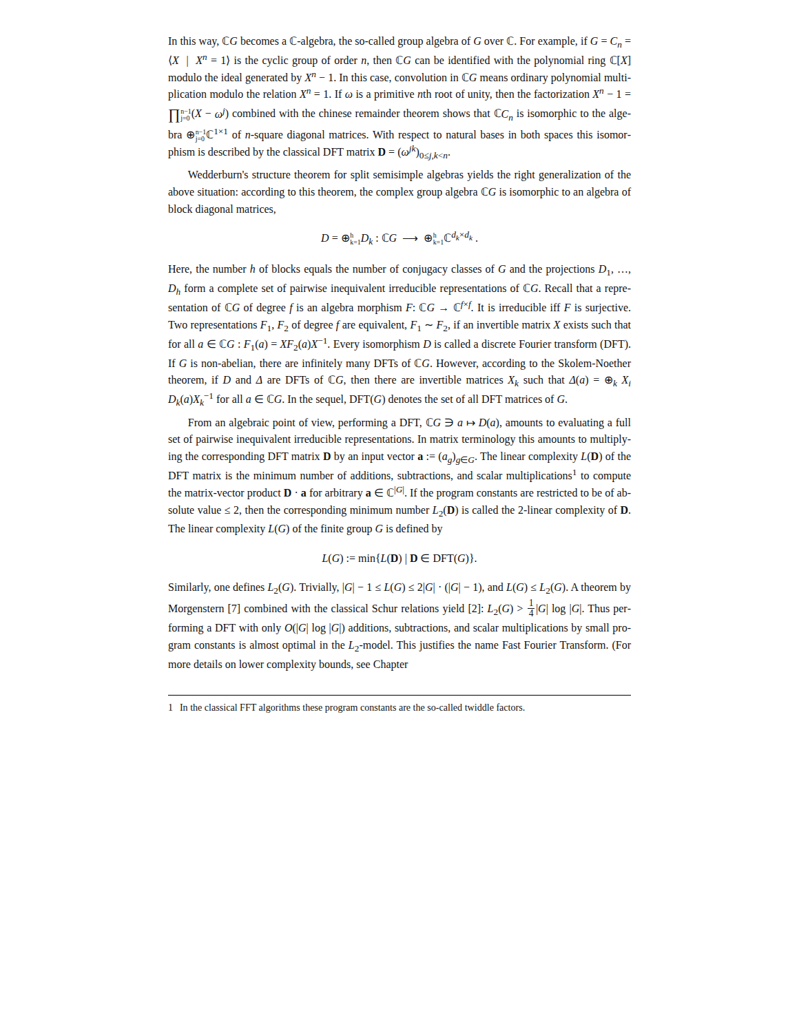In this way, ℂG becomes a ℂ-algebra, the so-called group algebra of G over ℂ. For example, if G = Cn = ⟨X | Xn = 1⟩ is the cyclic group of order n, then ℂG can be identified with the polynomial ring ℂ[X] modulo the ideal generated by Xn − 1. In this case, convolution in ℂG means ordinary polynomial multiplication modulo the relation Xn = 1. If ω is a primitive nth root of unity, then the factorization Xn − 1 = ∏n−1 j=0(X − ωj) combined with the chinese remainder theorem shows that ℂCn is isomorphic to the algebra ⊕n−1 j=0 ℂ1×1 of n-square diagonal matrices. With respect to natural bases in both spaces this isomorphism is described by the classical DFT matrix D = (ωjk)0≤j,k<n.
Wedderburn's structure theorem for split semisimple algebras yields the right generalization of the above situation: according to this theorem, the complex group algebra ℂG is isomorphic to an algebra of block diagonal matrices,
D = ⊕hk=1 Dk : ℂG ⟶ ⊕hk=1 ℂdk×dk .
Here, the number h of blocks equals the number of conjugacy classes of G and the projections D1, …, Dh form a complete set of pairwise inequivalent irreducible representations of ℂG. Recall that a representation of ℂG of degree f is an algebra morphism F: ℂG → ℂf×f. It is irreducible iff F is surjective. Two representations F1, F2 of degree f are equivalent, F1 ∼ F2, if an invertible matrix X exists such that for all a ∈ ℂG : F1(a) = XF2(a)X−1. Every isomorphism D is called a discrete Fourier transform (DFT). If G is non-abelian, there are infinitely many DFTs of ℂG. However, according to the Skolem-Noether theorem, if D and Δ are DFTs of ℂG, then there are invertible matrices Xk such that Δ(a) = ⊕k Xi Dk(a)Xk−1 for all a ∈ ℂG. In the sequel, DFT(G) denotes the set of all DFT matrices of G.
From an algebraic point of view, performing a DFT, ℂG ∋ a ↦ D(a), amounts to evaluating a full set of pairwise inequivalent irreducible representations. In matrix terminology this amounts to multiplying the corresponding DFT matrix D by an input vector a := (ag)g∈G. The linear complexity L(D) of the DFT matrix is the minimum number of additions, subtractions, and scalar multiplications1 to compute the matrix-vector product D · a for arbitrary a ∈ ℂ|G|. If the program constants are restricted to be of absolute value ≤ 2, then the corresponding minimum number L2(D) is called the 2-linear complexity of D. The linear complexity L(G) of the finite group G is defined by
L(G) := min{L(D) | D ∈ DFT(G)}.
Similarly, one defines L2(G). Trivially, |G| − 1 ≤ L(G) ≤ 2|G| · (|G| − 1), and L(G) ≤ L2(G). A theorem by Morgenstern [7] combined with the classical Schur relations yield [2]: L2(G) > 14|G| log |G|. Thus performing a DFT with only O(|G| log |G|) additions, subtractions, and scalar multiplications by small program constants is almost optimal in the L2-model. This justifies the name Fast Fourier Transform. (For more details on lower complexity bounds, see Chapter
1 In the classical FFT algorithms these program constants are the so-called twiddle factors.